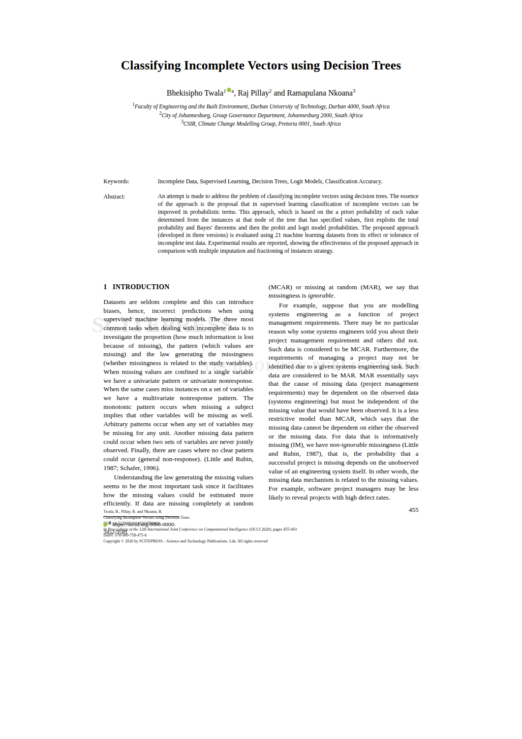SCITEPRESS
TECHNOLOGY PUBLICATIONS
Classifying Incomplete Vectors using Decision Trees
Bhekisipho Twala1a, Raj Pillay2 and Ramapulana Nkoana3
1Faculty of Engineering and the Built Environment, Durban University of Technology, Durban 4000, South Africa
2City of Johannesburg, Group Governance Department, Johannesburg 2000, South Africa
3CSIR, Climate Change Modelling Group, Pretoria 0001, South Africa
| Keywords: | Incomplete Data, Supervised Learning, Decision Trees, Logit Models, Classification Accuracy. |
| Abstract: | An attempt is made to address the problem of classifying incomplete vectors using decision trees. The essence of the approach is the proposal that in supervised learning classification of incomplete vectors can be improved in probabilistic terms. This approach, which is based on the a priori probability of each value determined from the instances at that node of the tree that has specified values, first exploits the total probability and Bayes' theorems and then the probit and logit model probabilities. The proposed approach (developed in three versions) is evaluated using 21 machine learning datasets from its effect or tolerance of incomplete test data. Experimental results are reported, showing the effectiveness of the proposed approach in comparison with multiple imputation and fractioning of instances strategy. |
1 INTRODUCTION
Datasets are seldom complete and this can introduce biases, hence, incorrect predictions when using supervised machine learning models. The three most common tasks when dealing with incomplete data is to investigate the proportion (how much information is lost because of missing), the pattern (which values are missing) and the law generating the missingness (whether missingness is related to the study variables). When missing values are confined to a single variable we have a univariate pattern or univariate nonresponse. When the same cases miss instances on a set of variables we have a multivariate nonresponse pattern. The monotonic pattern occurs when missing a subject implies that other variables will be missing as well. Arbitrary patterns occur when any set of variables may be missing for any unit. Another missing data pattern could occur when two sets of variables are never jointly observed. Finally, there are cases where no clear pattern could occur (general non-response). (Little and Rubin, 1987; Schafer, 1996).
Understanding the law generating the missing values seems to be the most important task since it facilitates how the missing values could be estimated more efficiently. If data are missing completely at random (MCAR) or missing at random (MAR), we say that missingness is ignorable.
For example, suppose that you are modelling systems engineering as a function of project management requirements. There may be no particular reason why some systems engineers told you about their project management requirement and others did not. Such data is considered to be MCAR. Furthermore, the requirements of managing a project may not be identified due to a given systems engineering task. Such data are considered to be MAR. MAR essentially says that the cause of missing data (project management requirements) may be dependent on the observed data (systems engineering) but must be independent of the missing value that would have been observed. It is a less restrictive model than MCAR, which says that the missing data cannot be dependent on either the observed or the missing data. For data that is informatively missing (IM), we have non-ignorable missingness (Little and Rubin, 1987), that is, the probability that a successful project is missing depends on the unobserved value of an engineering system itself. In other words, the missing data mechanism is related to the missing values. For example, software project managers may be less likely to reveal projects with high defect rates.
a https://orcid.org/0000-0000-3452-9581
455
Twala, B., Pillay, R. and Nkoana, R.
Classifying Incomplete Vectors using Decision Trees.
DOI: 10.5220/0010146304550463
In Proceedings of the 12th International Joint Conference on Computational Intelligence (IJCCI 2020), pages 455-463
ISBN: 978-989-758-475-6
Copyright © 2020 by SCITEPRESS – Science and Technology Publications, Lda. All rights reserved